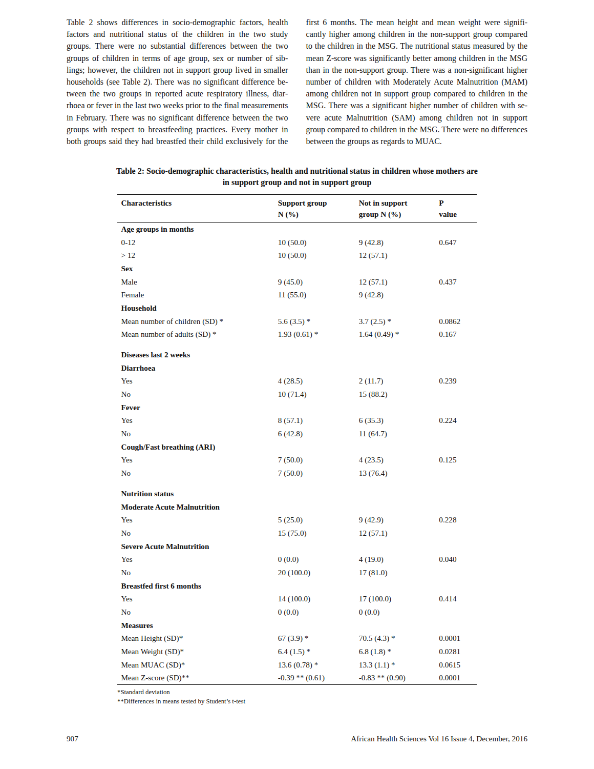Table 2 shows differences in socio-demographic factors, health factors and nutritional status of the children in the two study groups. There were no substantial differences between the two groups of children in terms of age group, sex or number of siblings; however, the children not in support group lived in smaller households (see Table 2). There was no significant difference between the two groups in reported acute respiratory illness, diarrhoea or fever in the last two weeks prior to the final measurements in February. There was no significant difference between the two groups with respect to breastfeeding practices. Every mother in both groups said they had breastfed their child exclusively for the first 6 months. The mean height and mean weight were significantly higher among children in the non-support group compared to the children in the MSG. The nutritional status measured by the mean Z-score was significantly better among children in the MSG than in the non-support group. There was a non-significant higher number of children with Moderately Acute Malnutrition (MAM) among children not in support group compared to children in the MSG. There was a significant higher number of children with severe acute Malnutrition (SAM) among children not in support group compared to children in the MSG. There were no differences between the groups as regards to MUAC.
Table 2: Socio-demographic characteristics, health and nutritional status in children whose mothers are in support group and not in support group
| Characteristics | Support group N (%) | Not in support group N (%) | P value |
| --- | --- | --- | --- |
| Age groups in months |
| 0-12 | 10 (50.0) | 9 (42.8) | 0.647 |
| > 12 | 10 (50.0) | 12 (57.1) | |
| Sex |
| Male | 9 (45.0) | 12 (57.1) | 0.437 |
| Female | 11 (55.0) | 9 (42.8) | |
| Household |
| Mean number of children (SD) * | 5.6 (3.5) * | 3.7 (2.5) * | 0.0862 |
| Mean number of adults (SD) * | 1.93 (0.61) * | 1.64 (0.49) * | 0.167 |
| Diseases last 2 weeks |
| Diarrhoea |
| Yes | 4 (28.5) | 2 (11.7) | 0.239 |
| No | 10 (71.4) | 15 (88.2) | |
| Fever |
| Yes | 8 (57.1) | 6 (35.3) | 0.224 |
| No | 6 (42.8) | 11 (64.7) | |
| Cough/Fast breathing (ARI) |
| Yes | 7 (50.0) | 4 (23.5) | 0.125 |
| No | 7 (50.0) | 13 (76.4) | |
| Nutrition status |
| Moderate Acute Malnutrition |
| Yes | 5 (25.0) | 9 (42.9) | 0.228 |
| No | 15 (75.0) | 12 (57.1) | |
| Severe Acute Malnutrition |
| Yes | 0 (0.0) | 4 (19.0) | 0.040 |
| No | 20 (100.0) | 17 (81.0) | |
| Breastfed first 6 months |
| Yes | 14 (100.0) | 17 (100.0) | 0.414 |
| No | 0 (0.0) | 0 (0.0) | |
| Measures |
| Mean Height (SD)* | 67 (3.9) * | 70.5 (4.3) * | 0.0001 |
| Mean Weight (SD)* | 6.4 (1.5) * | 6.8 (1.8) * | 0.0281 |
| Mean MUAC (SD)* | 13.6 (0.78) * | 13.3 (1.1) * | 0.0615 |
| Mean Z-score (SD)** | -0.39 ** (0.61) | -0.83 ** (0.90) | 0.0001 |
*Standard deviation
**Differences in means tested by Student’s t-test
907 African Health Sciences Vol 16 Issue 4, December, 2016